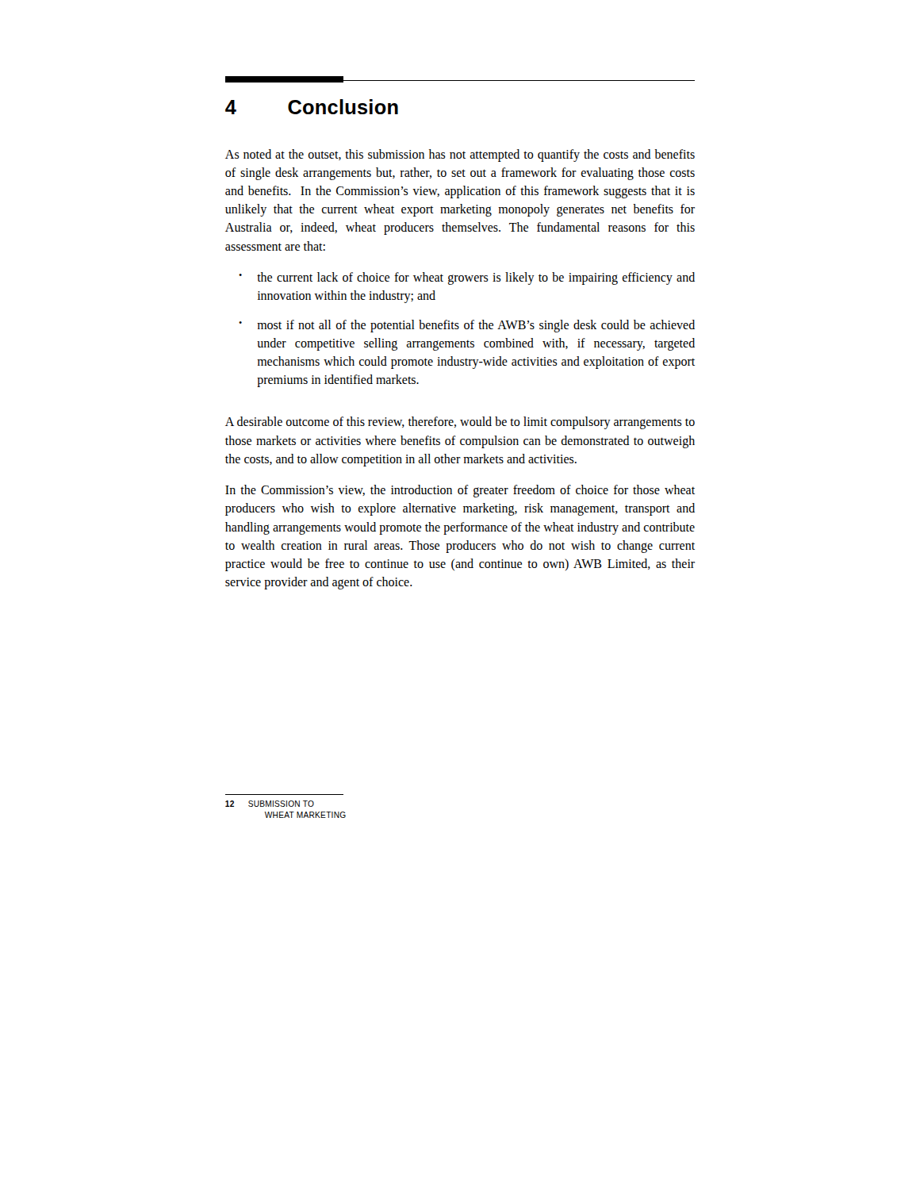4 Conclusion
As noted at the outset, this submission has not attempted to quantify the costs and benefits of single desk arrangements but, rather, to set out a framework for evaluating those costs and benefits. In the Commission’s view, application of this framework suggests that it is unlikely that the current wheat export marketing monopoly generates net benefits for Australia or, indeed, wheat producers themselves. The fundamental reasons for this assessment are that:
the current lack of choice for wheat growers is likely to be impairing efficiency and innovation within the industry; and
most if not all of the potential benefits of the AWB’s single desk could be achieved under competitive selling arrangements combined with, if necessary, targeted mechanisms which could promote industry-wide activities and exploitation of export premiums in identified markets.
A desirable outcome of this review, therefore, would be to limit compulsory arrangements to those markets or activities where benefits of compulsion can be demonstrated to outweigh the costs, and to allow competition in all other markets and activities.
In the Commission’s view, the introduction of greater freedom of choice for those wheat producers who wish to explore alternative marketing, risk management, transport and handling arrangements would promote the performance of the wheat industry and contribute to wealth creation in rural areas. Those producers who do not wish to change current practice would be free to continue to use (and continue to own) AWB Limited, as their service provider and agent of choice.
12 SUBMISSION TO
WHEAT MARKETING